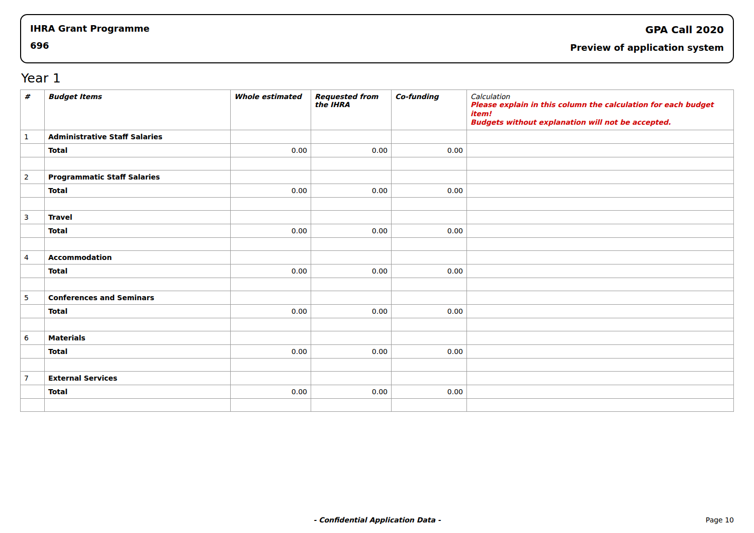IHRA Grant Programme
696
GPA Call 2020
Preview of application system
Year 1
| # | Budget Items | Whole estimated | Requested from the IHRA | Co-funding | Calculation Please explain in this column the calculation for each budget item! Budgets without explanation will not be accepted. |
| --- | --- | --- | --- | --- | --- |
| 1 | Administrative Staff Salaries | | | | |
| | Total | 0.00 | 0.00 | 0.00 | |
| 2 | Programmatic Staff Salaries | | | | |
| | Total | 0.00 | 0.00 | 0.00 | |
| 3 | Travel | | | | |
| | Total | 0.00 | 0.00 | 0.00 | |
| 4 | Accommodation | | | | |
| | Total | 0.00 | 0.00 | 0.00 | |
| 5 | Conferences and Seminars | | | | |
| | Total | 0.00 | 0.00 | 0.00 | |
| 6 | Materials | | | | |
| | Total | 0.00 | 0.00 | 0.00 | |
| 7 | External Services | | | | |
| | Total | 0.00 | 0.00 | 0.00 | |
- Confidential Application Data -
Page 10